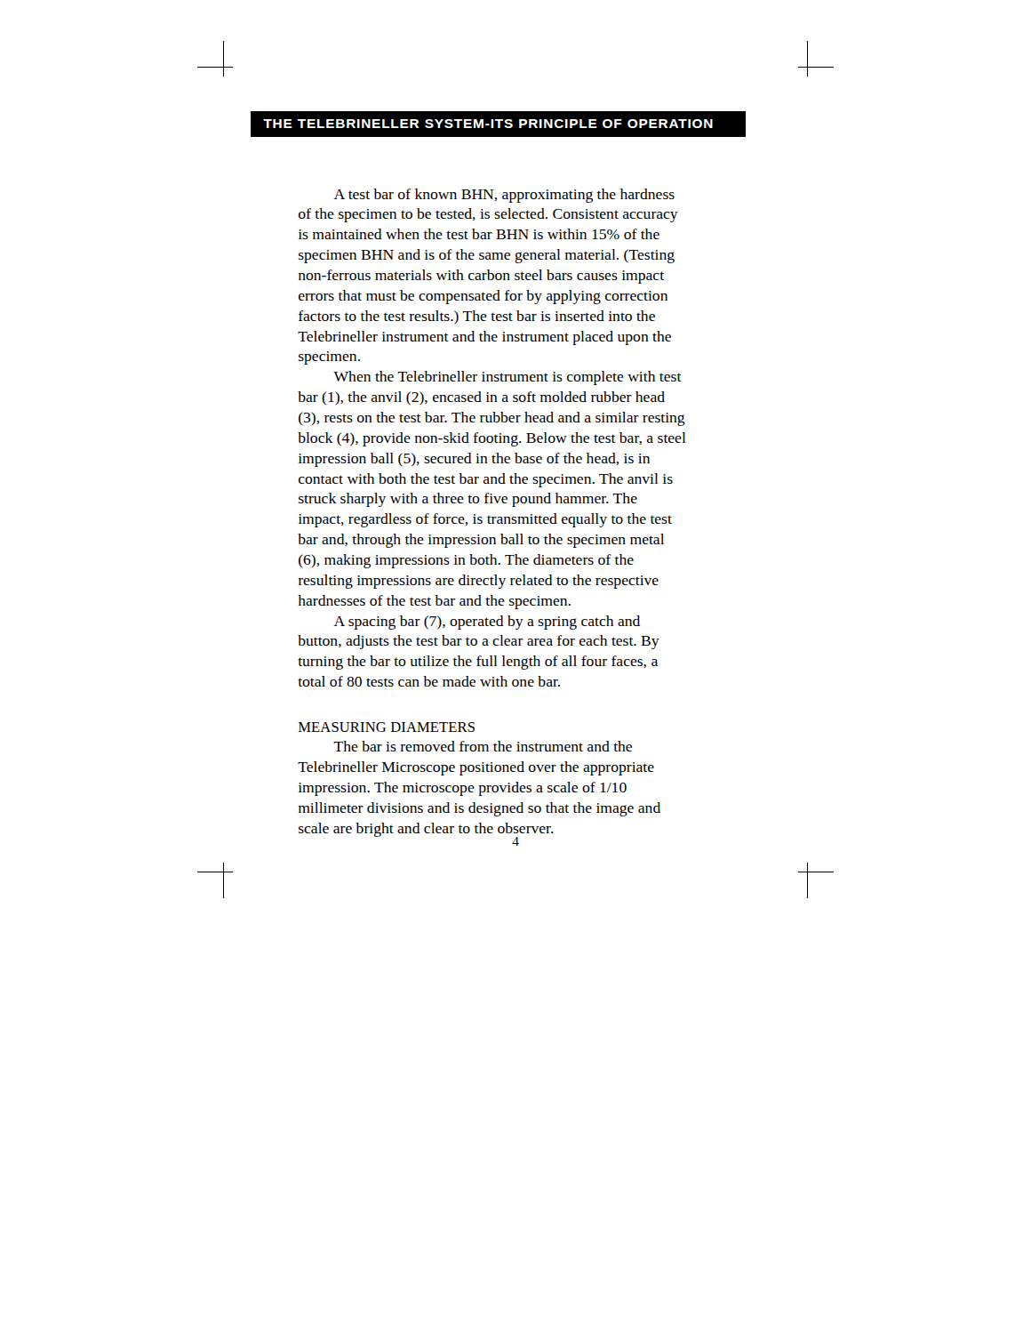The Telebrineller System-Its Principle of Operation
A test bar of known BHN, approximating the hardness of the specimen to be tested, is selected. Consistent accuracy is maintained when the test bar BHN is within 15% of the specimen BHN and is of the same general material. (Testing non-ferrous materials with carbon steel bars causes impact errors that must be compensated for by applying correction factors to the test results.) The test bar is inserted into the Telebrineller instrument and the instrument placed upon the specimen.
When the Telebrineller instrument is complete with test bar (1), the anvil (2), encased in a soft molded rubber head (3), rests on the test bar. The rubber head and a similar resting block (4), provide non-skid footing. Below the test bar, a steel impression ball (5), secured in the base of the head, is in contact with both the test bar and the specimen. The anvil is struck sharply with a three to five pound hammer. The impact, regardless of force, is transmitted equally to the test bar and, through the impression ball to the specimen metal (6), making impressions in both. The diameters of the resulting impressions are directly related to the respective hardnesses of the test bar and the specimen.
A spacing bar (7), operated by a spring catch and button, adjusts the test bar to a clear area for each test. By turning the bar to utilize the full length of all four faces, a total of 80 tests can be made with one bar.
MEASURING DIAMETERS
The bar is removed from the instrument and the Telebrineller Microscope positioned over the appropriate impression. The microscope provides a scale of 1/10 millimeter divisions and is designed so that the image and scale are bright and clear to the observer.
4